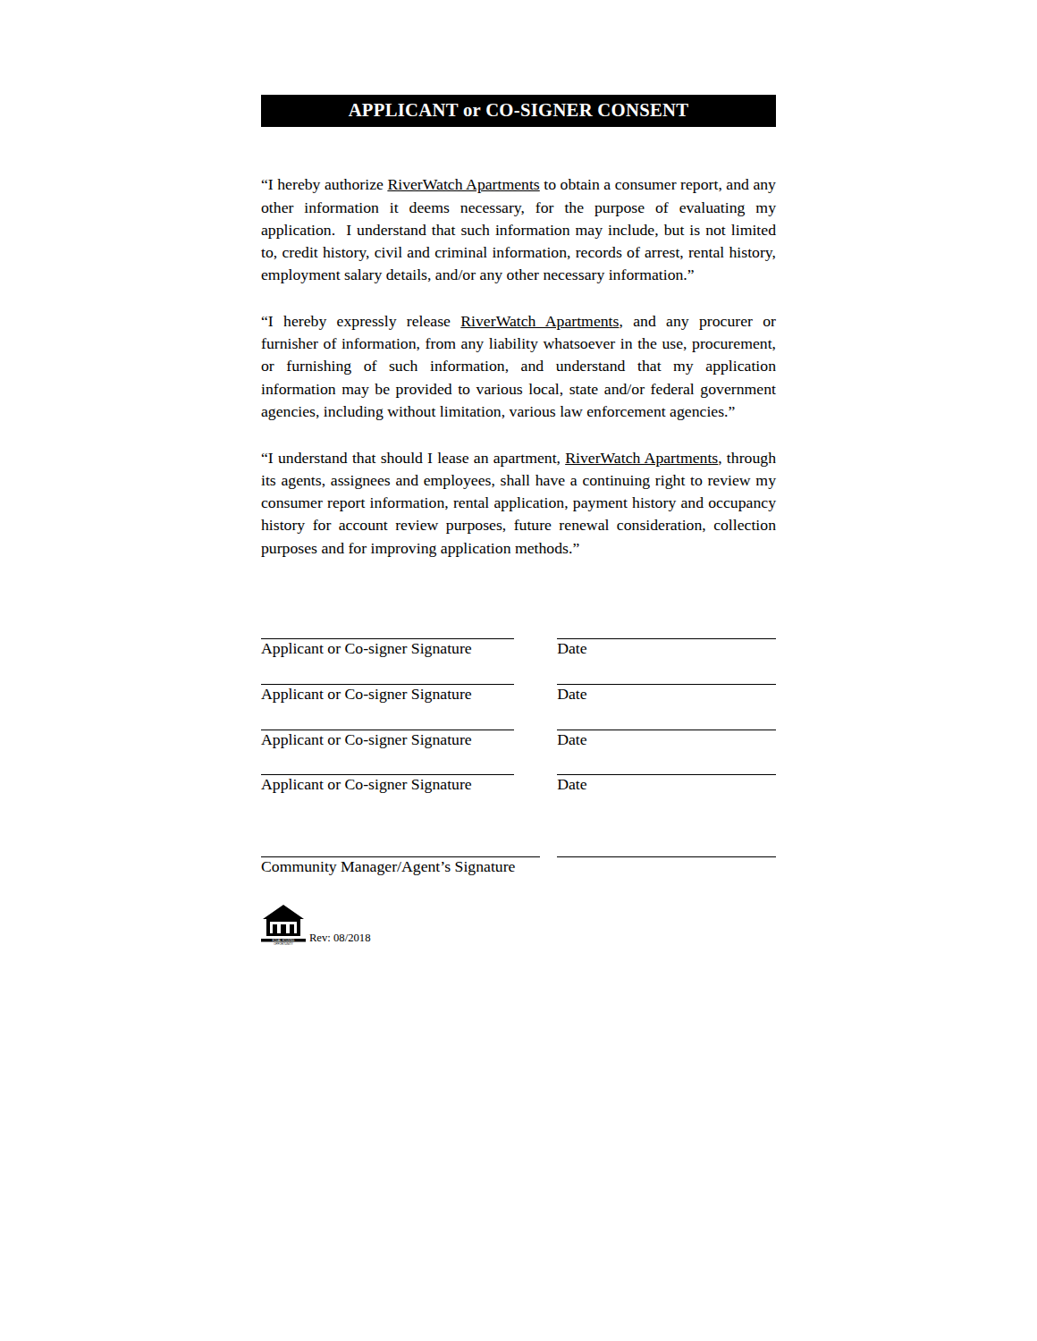APPLICANT or CO-SIGNER CONSENT
“I hereby authorize RiverWatch Apartments to obtain a consumer report, and any other information it deems necessary, for the purpose of evaluating my application. I understand that such information may include, but is not limited to, credit history, civil and criminal information, records of arrest, rental history, employment salary details, and/or any other necessary information.”
“I hereby expressly release RiverWatch Apartments, and any procurer or furnisher of information, from any liability whatsoever in the use, procurement, or furnishing of such information, and understand that my application information may be provided to various local, state and/or federal government agencies, including without limitation, various law enforcement agencies.”
“I understand that should I lease an apartment, RiverWatch Apartments, through its agents, assignees and employees, shall have a continuing right to review my consumer report information, rental application, payment history and occupancy history for account review purposes, future renewal consideration, collection purposes and for improving application methods.”
| Applicant or Co-signer Signature | | Date |
| Applicant or Co-signer Signature | | Date |
| Applicant or Co-signer Signature | | Date |
| Applicant or Co-signer Signature | | Date |
| Community Manager/Agent’s Signature | | |
EQUAL HOUSING OPPORTUNITY
Rev: 08/2018